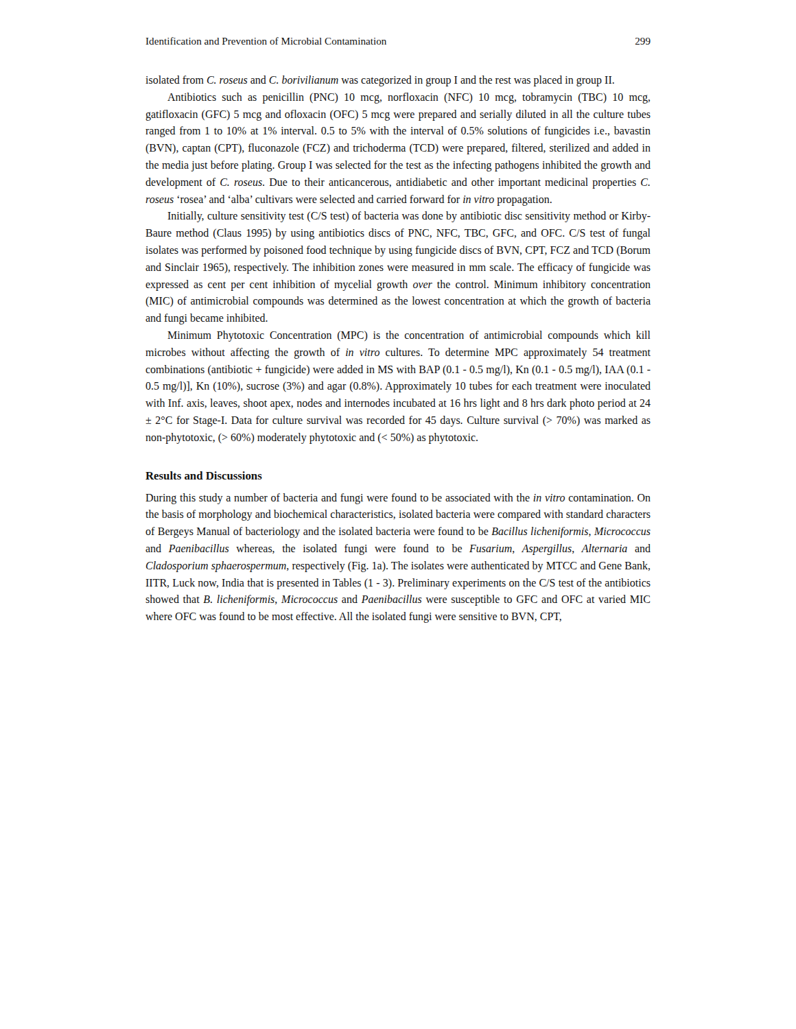Identification and Prevention of Microbial Contamination 299
isolated from C. roseus and C. borivilianum was categorized in group I and the rest was placed in group II.
Antibiotics such as penicillin (PNC) 10 mcg, norfloxacin (NFC) 10 mcg, tobramycin (TBC) 10 mcg, gatifloxacin (GFC) 5 mcg and ofloxacin (OFC) 5 mcg were prepared and serially diluted in all the culture tubes ranged from 1 to 10% at 1% interval. 0.5 to 5% with the interval of 0.5% solutions of fungicides i.e., bavastin (BVN), captan (CPT), fluconazole (FCZ) and trichoderma (TCD) were prepared, filtered, sterilized and added in the media just before plating. Group I was selected for the test as the infecting pathogens inhibited the growth and development of C. roseus. Due to their anticancerous, antidiabetic and other important medicinal properties C. roseus ‘rosea’ and ‘alba’ cultivars were selected and carried forward for in vitro propagation.
Initially, culture sensitivity test (C/S test) of bacteria was done by antibiotic disc sensitivity method or Kirby-Baure method (Claus 1995) by using antibiotics discs of PNC, NFC, TBC, GFC, and OFC. C/S test of fungal isolates was performed by poisoned food technique by using fungicide discs of BVN, CPT, FCZ and TCD (Borum and Sinclair 1965), respectively. The inhibition zones were measured in mm scale. The efficacy of fungicide was expressed as cent per cent inhibition of mycelial growth over the control. Minimum inhibitory concentration (MIC) of antimicrobial compounds was determined as the lowest concentration at which the growth of bacteria and fungi became inhibited.
Minimum Phytotoxic Concentration (MPC) is the concentration of antimicrobial compounds which kill microbes without affecting the growth of in vitro cultures. To determine MPC approximately 54 treatment combinations (antibiotic + fungicide) were added in MS with BAP (0.1 - 0.5 mg/l), Kn (0.1 - 0.5 mg/l), IAA (0.1 - 0.5 mg/l)], Kn (10%), sucrose (3%) and agar (0.8%). Approximately 10 tubes for each treatment were inoculated with Inf. axis, leaves, shoot apex, nodes and internodes incubated at 16 hrs light and 8 hrs dark photo period at 24 ± 2°C for Stage-I. Data for culture survival was recorded for 45 days. Culture survival (> 70%) was marked as non-phytotoxic, (> 60%) moderately phytotoxic and (< 50%) as phytotoxic.
Results and Discussions
During this study a number of bacteria and fungi were found to be associated with the in vitro contamination. On the basis of morphology and biochemical characteristics, isolated bacteria were compared with standard characters of Bergeys Manual of bacteriology and the isolated bacteria were found to be Bacillus licheniformis, Micrococcus and Paenibacillus whereas, the isolated fungi were found to be Fusarium, Aspergillus, Alternaria and Cladosporium sphaerospermum, respectively (Fig. 1a). The isolates were authenticated by MTCC and Gene Bank, IITR, Luck now, India that is presented in Tables (1 - 3). Preliminary experiments on the C/S test of the antibiotics showed that B. licheniformis, Micrococcus and Paenibacillus were susceptible to GFC and OFC at varied MIC where OFC was found to be most effective. All the isolated fungi were sensitive to BVN, CPT,